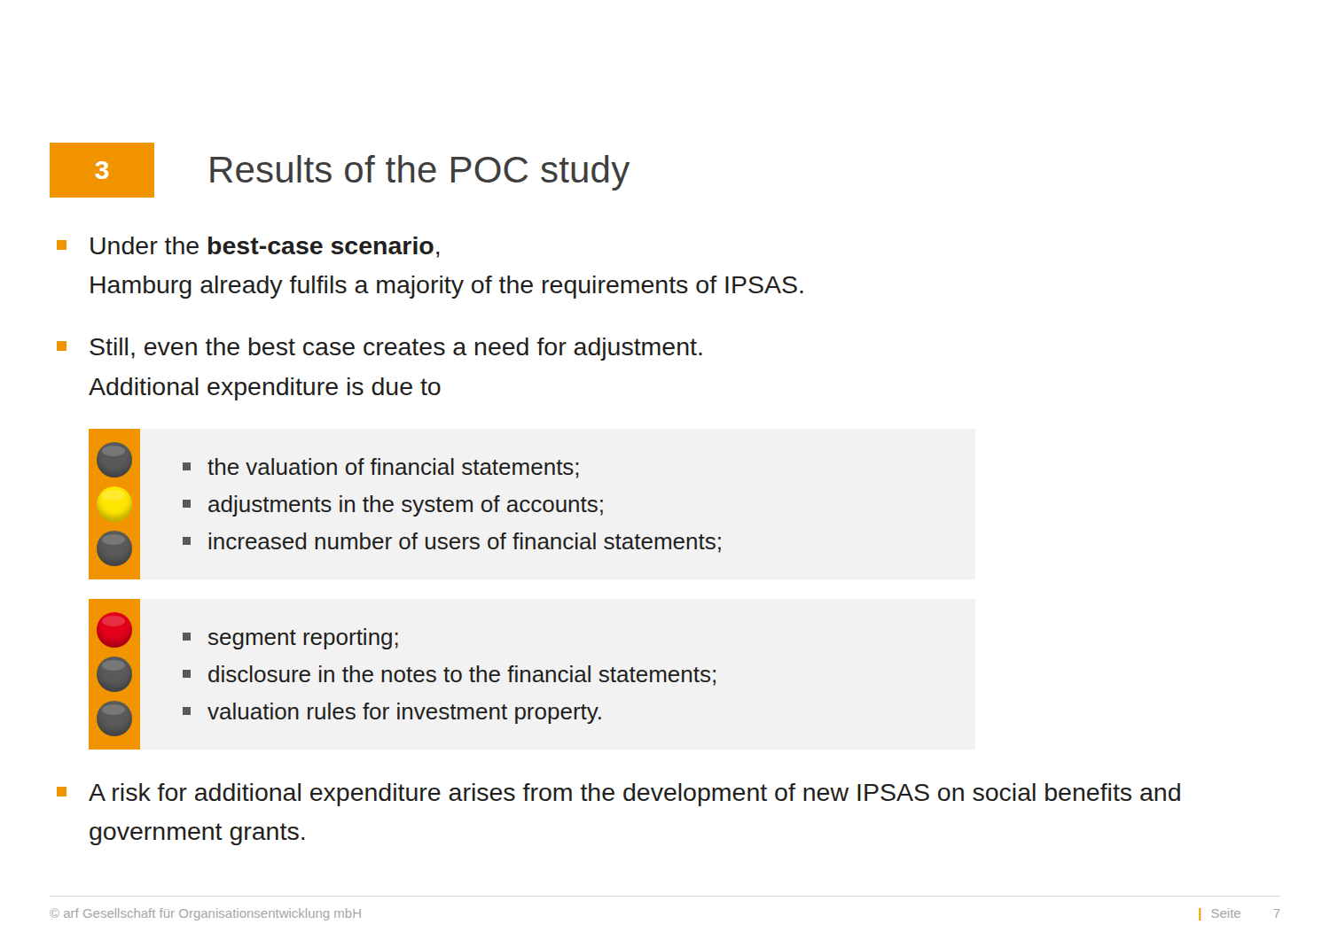3
Results of the POC study
Under the best-case scenario,
Hamburg already fulfils a majority of the requirements of IPSAS.
Still, even the best case creates a need for adjustment.
Additional expenditure is due to
the valuation of financial statements;
adjustments in the system of accounts;
increased number of users of financial statements;
segment reporting;
disclosure in the notes to the financial statements;
valuation rules for investment property.
A risk for additional expenditure arises from the development of new IPSAS on social benefits and government grants.
© arf Gesellschaft für Organisationsentwicklung mbH
|Seite 7